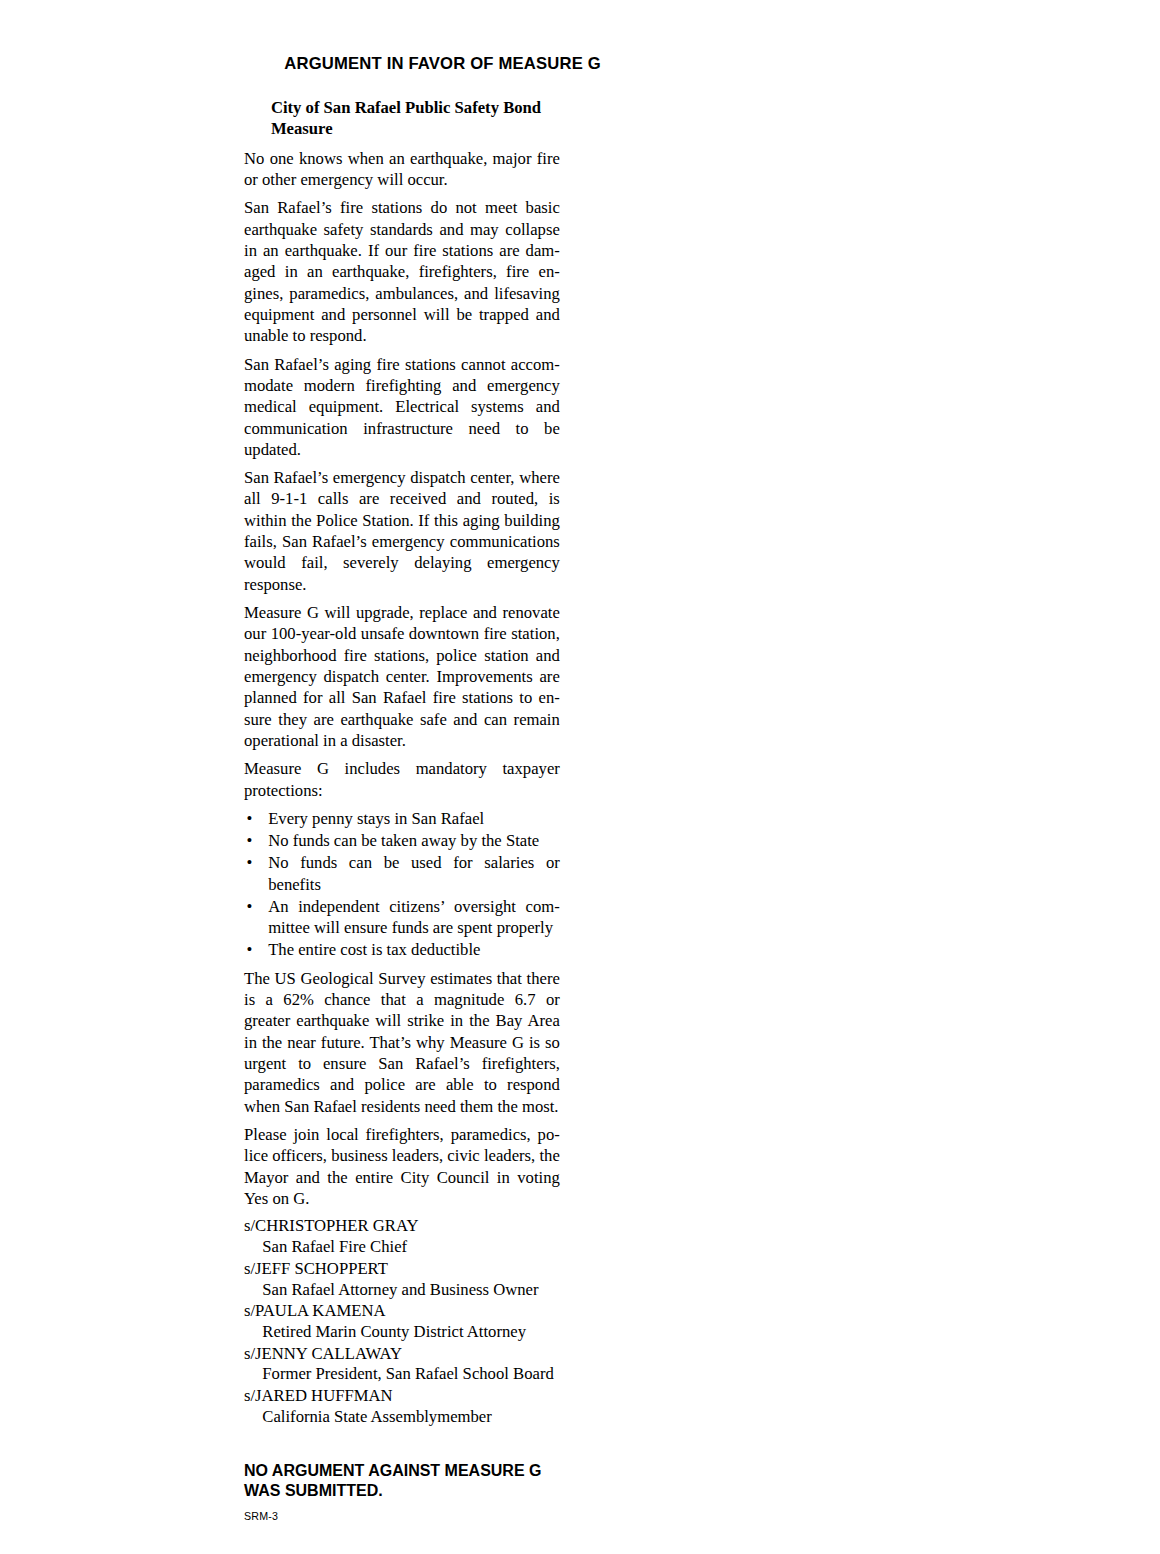ARGUMENT IN FAVOR OF MEASURE G
City of San Rafael Public Safety Bond Measure
No one knows when an earthquake, major fire or other emergency will occur.
San Rafael’s fire stations do not meet basic earthquake safety standards and may collapse in an earthquake. If our fire stations are damaged in an earthquake, firefighters, fire engines, paramedics, ambulances, and lifesaving equipment and personnel will be trapped and unable to respond.
San Rafael’s aging fire stations cannot accommodate modern firefighting and emergency medical equipment. Electrical systems and communication infrastructure need to be updated.
San Rafael’s emergency dispatch center, where all 9-1-1 calls are received and routed, is within the Police Station. If this aging building fails, San Rafael’s emergency communications would fail, severely delaying emergency response.
Measure G will upgrade, replace and renovate our 100-year-old unsafe downtown fire station, neighborhood fire stations, police station and emergency dispatch center. Improvements are planned for all San Rafael fire stations to ensure they are earthquake safe and can remain operational in a disaster.
Measure G includes mandatory taxpayer protections:
Every penny stays in San Rafael
No funds can be taken away by the State
No funds can be used for salaries or benefits
An independent citizens’ oversight committee will ensure funds are spent properly
The entire cost is tax deductible
The US Geological Survey estimates that there is a 62% chance that a magnitude 6.7 or greater earthquake will strike in the Bay Area in the near future. That’s why Measure G is so urgent to ensure San Rafael’s firefighters, paramedics and police are able to respond when San Rafael residents need them the most.
Please join local firefighters, paramedics, police officers, business leaders, civic leaders, the Mayor and the entire City Council in voting Yes on G.
s/CHRISTOPHER GRAY
San Rafael Fire Chief
s/JEFF SCHOPPERT
San Rafael Attorney and Business Owner
s/PAULA KAMENA
Retired Marin County District Attorney
s/JENNY CALLAWAY
Former President, San Rafael School Board
s/JARED HUFFMAN
California State Assemblymember
NO ARGUMENT AGAINST MEASURE G WAS SUBMITTED.
SRM-3